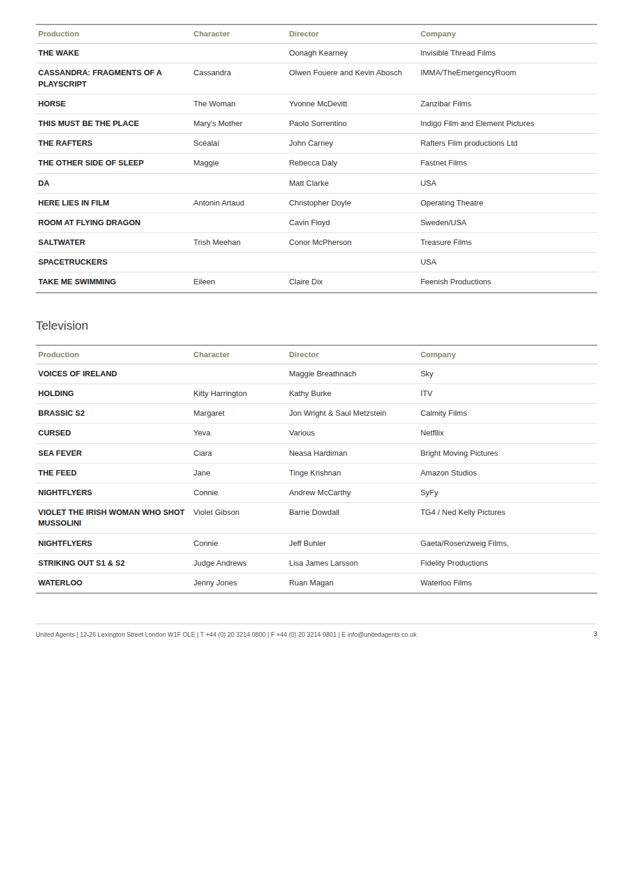| Production | Character | Director | Company |
| --- | --- | --- | --- |
| THE WAKE | | Oonagh Kearney | Invisible Thread Films |
| CASSANDRA: FRAGMENTS OF A PLAYSCRIPT | Cassandra | Olwen Fouere and Kevin Abosch | IMMA/TheEmergencyRoom |
| HORSE | The Woman | Yvonne McDevitt | Zanzibar Films |
| THIS MUST BE THE PLACE | Mary's Mother | Paolo Sorrentino | Indigo Film and Element Pictures |
| THE RAFTERS | Scéalaí | John Carney | Rafters Film productions Ltd |
| THE OTHER SIDE OF SLEEP | Maggie | Rebecca Daly | Fastnet Films |
| DA | | Matt Clarke | USA |
| HERE LIES IN FILM | Antonin Artaud | Christopher Doyle | Operating Theatre |
| ROOM AT FLYING DRAGON | | Cavin Floyd | Sweden/USA |
| SALTWATER | Trish Meehan | Conor McPherson | Treasure Films |
| SPACETRUCKERS | | | USA |
| TAKE ME SWIMMING | Eileen | Claire Dix | Feenish Productions |
Television
| Production | Character | Director | Company |
| --- | --- | --- | --- |
| VOICES OF IRELAND | | Maggie Breathnach | Sky |
| HOLDING | Kitty Harrington | Kathy Burke | ITV |
| BRASSIC S2 | Margaret | Jon Wright & Saul Metzstein | Calmity Films |
| CURSED | Yeva | Various | Netfllix |
| SEA FEVER | Ciara | Neasa Hardiman | Bright Moving Pictures |
| THE FEED | Jane | Tinge Krishnan | Amazon Studios |
| NIGHTFLYERS | Connie | Andrew McCarthy | SyFy |
| VIOLET THE IRISH WOMAN WHO SHOT MUSSOLINI | Violet Gibson | Barrie Dowdall | TG4 / Ned Kelly Pictures |
| NIGHTFLYERS | Connie | Jeff Buhler | Gaeta/Rosenzweig Films, |
| STRIKING OUT S1 & S2 | Judge Andrews | Lisa James Larsson | Fidelity Productions |
| WATERLOO | Jenny Jones | Ruan Magan | Waterloo Films |
United Agents | 12-26 Lexington Street London W1F OLE | T +44 (0) 20 3214 0800 | F +44 (0) 20 3214 0801 | E info@unitedagents.co.uk 3